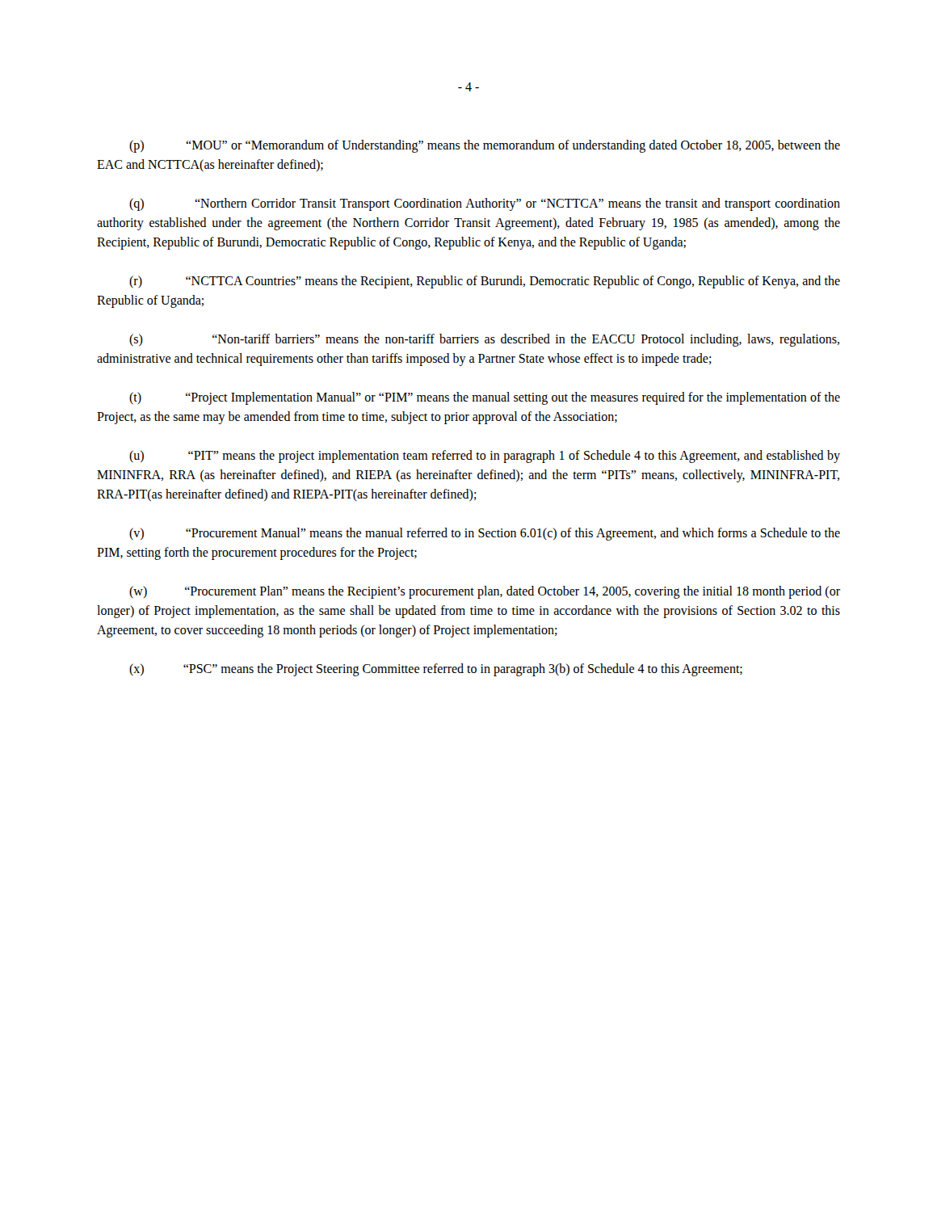- 4 -
(p) “MOU” or “Memorandum of Understanding” means the memorandum of understanding dated October 18, 2005, between the EAC and NCTTCA(as hereinafter defined);
(q) “Northern Corridor Transit Transport Coordination Authority” or “NCTTCA” means the transit and transport coordination authority established under the agreement (the Northern Corridor Transit Agreement), dated February 19, 1985 (as amended), among the Recipient, Republic of Burundi, Democratic Republic of Congo, Republic of Kenya, and the Republic of Uganda;
(r) “NCTTCA Countries” means the Recipient, Republic of Burundi, Democratic Republic of Congo, Republic of Kenya, and the Republic of Uganda;
(s) “Non-tariff barriers” means the non-tariff barriers as described in the EACCU Protocol including, laws, regulations, administrative and technical requirements other than tariffs imposed by a Partner State whose effect is to impede trade;
(t) “Project Implementation Manual” or “PIM” means the manual setting out the measures required for the implementation of the Project, as the same may be amended from time to time, subject to prior approval of the Association;
(u) “PIT” means the project implementation team referred to in paragraph 1 of Schedule 4 to this Agreement, and established by MININFRA, RRA (as hereinafter defined), and RIEPA (as hereinafter defined); and the term “PITs” means, collectively, MININFRA-PIT, RRA-PIT(as hereinafter defined) and RIEPA-PIT(as hereinafter defined);
(v) “Procurement Manual” means the manual referred to in Section 6.01(c) of this Agreement, and which forms a Schedule to the PIM, setting forth the procurement procedures for the Project;
(w) “Procurement Plan” means the Recipient’s procurement plan, dated October 14, 2005, covering the initial 18 month period (or longer) of Project implementation, as the same shall be updated from time to time in accordance with the provisions of Section 3.02 to this Agreement, to cover succeeding 18 month periods (or longer) of Project implementation;
(x) “PSC” means the Project Steering Committee referred to in paragraph 3(b) of Schedule 4 to this Agreement;